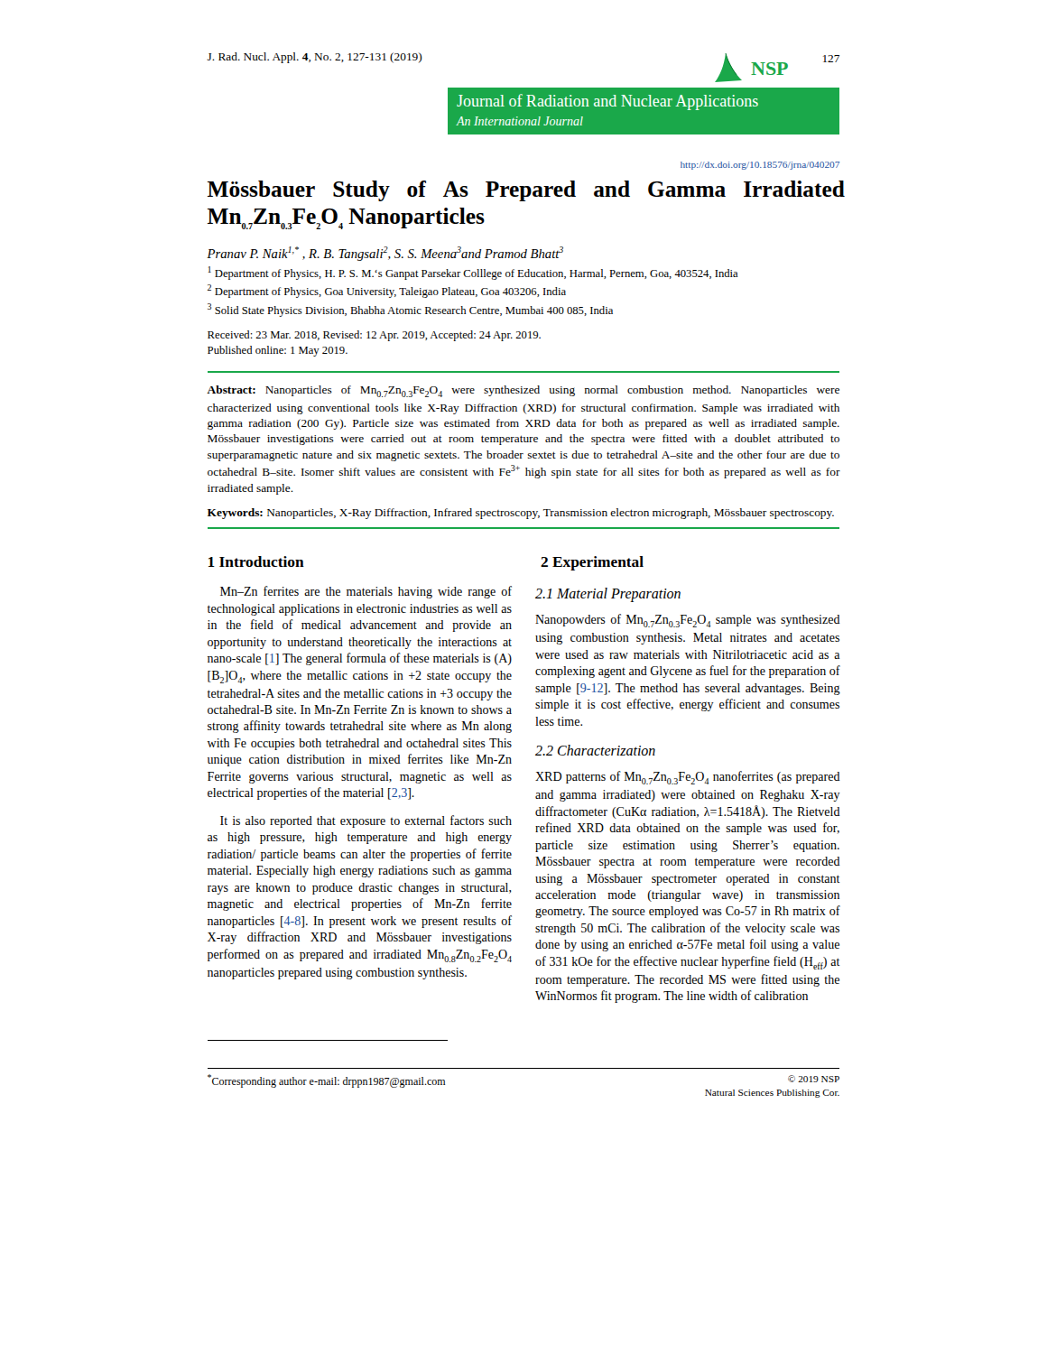J. Rad. Nucl. Appl. 4, No. 2, 127-131 (2019)
NSP
127
Journal of Radiation and Nuclear Applications
An International Journal
http://dx.doi.org/10.18576/jrna/040207
Mössbauer Study of As Prepared and Gamma Irradiated Mn0.7Zn0.3Fe2O4 Nanoparticles
Pranav P. Naik1,* , R. B. Tangsali2, S. S. Meena3and Pramod Bhatt3
1 Department of Physics, H. P. S. M.‘s Ganpat Parsekar Colllege of Education, Harmal, Pernem, Goa, 403524, India
2 Department of Physics, Goa University, Taleigao Plateau, Goa 403206, India
3 Solid State Physics Division, Bhabha Atomic Research Centre, Mumbai 400 085, India
Received: 23 Mar. 2018, Revised: 12 Apr. 2019, Accepted: 24 Apr. 2019.
Published online: 1 May 2019.
Abstract: Nanoparticles of Mn0.7Zn0.3Fe2O4 were synthesized using normal combustion method. Nanoparticles were characterized using conventional tools like X-Ray Diffraction (XRD) for structural confirmation. Sample was irradiated with gamma radiation (200 Gy). Particle size was estimated from XRD data for both as prepared as well as irradiated sample. Mössbauer investigations were carried out at room temperature and the spectra were fitted with a doublet attributed to superparamagnetic nature and six magnetic sextets. The broader sextet is due to tetrahedral A–site and the other four are due to octahedral B–site. Isomer shift values are consistent with Fe3+ high spin state for all sites for both as prepared as well as for irradiated sample.
Keywords: Nanoparticles, X-Ray Diffraction, Infrared spectroscopy, Transmission electron micrograph, Mössbauer spectroscopy.
1 Introduction
Mn–Zn ferrites are the materials having wide range of technological applications in electronic industries as well as in the field of medical advancement and provide an opportunity to understand theoretically the interactions at nano-scale [1] The general formula of these materials is (A)[B2]O4, where the metallic cations in +2 state occupy the tetrahedral-A sites and the metallic cations in +3 occupy the octahedral-B site. In Mn-Zn Ferrite Zn is known to shows a strong affinity towards tetrahedral site where as Mn along with Fe occupies both tetrahedral and octahedral sites This unique cation distribution in mixed ferrites like Mn-Zn Ferrite governs various structural, magnetic as well as electrical properties of the material [2,3].
It is also reported that exposure to external factors such as high pressure, high temperature and high energy radiation/ particle beams can alter the properties of ferrite material. Especially high energy radiations such as gamma rays are known to produce drastic changes in structural, magnetic and electrical properties of Mn-Zn ferrite nanoparticles [4-8]. In present work we present results of X-ray diffraction XRD and Mössbauer investigations performed on as prepared and irradiated Mn0.8Zn0.2Fe2O4 nanoparticles prepared using combustion synthesis.
2 Experimental
2.1 Material Preparation
Nanopowders of Mn0.7Zn0.3Fe2O4 sample was synthesized using combustion synthesis. Metal nitrates and acetates were used as raw materials with Nitrilotriacetic acid as a complexing agent and Glycene as fuel for the preparation of sample [9-12]. The method has several advantages. Being simple it is cost effective, energy efficient and consumes less time.
2.2 Characterization
XRD patterns of Mn0.7Zn0.3Fe2O4 nanoferrites (as prepared and gamma irradiated) were obtained on Reghaku X-ray diffractometer (CuKα radiation, λ=1.5418Å). The Rietveld refined XRD data obtained on the sample was used for, particle size estimation using Sherrer’s equation. Mössbauer spectra at room temperature were recorded using a Mössbauer spectrometer operated in constant acceleration mode (triangular wave) in transmission geometry. The source employed was Co-57 in Rh matrix of strength 50 mCi. The calibration of the velocity scale was done by using an enriched α-57Fe metal foil using a value of 331 kOe for the effective nuclear hyperfine field (Heff) at room temperature. The recorded MS were fitted using the WinNormos fit program. The line width of calibration
*Corresponding author e-mail: drppn1987@gmail.com
© 2019 NSP
Natural Sciences Publishing Cor.